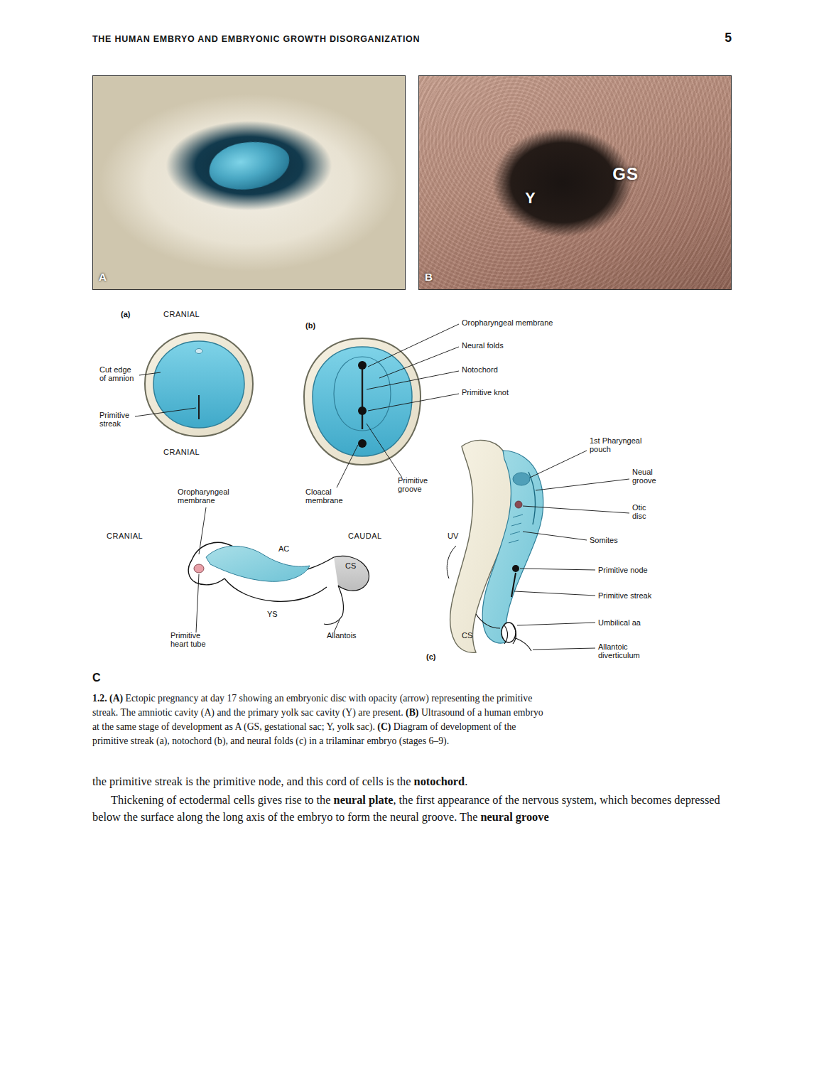The Human Embryo and Embryonic Growth Disorganization 5
^^
A
GS
Y
B
(a) CRANIAL Cut edge of amnion Primitive streak CRANIAL (b) Oropharyngeal membrane Neural folds Notochord Primitive knot Primitive groove Cloacal membrane Oropharyngeal membrane CRANIAL AC CAUDAL CS YS Allantois Primitive heart tube (c) UV CS 1st Pharyngeal pouch Neual groove Otic disc Somites Primitive node Primitive streak Umbilical aa Allantoic diverticulum
C
1.2. (A) Ectopic pregnancy at day 17 showing an embryonic disc with opacity (arrow) representing the primitive streak. The amniotic cavity (A) and the primary yolk sac cavity (Y) are present. (B) Ultrasound of a human embryo at the same stage of development as A (GS, gestational sac; Y, yolk sac). (C) Diagram of development of the primitive streak (a), notochord (b), and neural folds (c) in a trilaminar embryo (stages 6–9).
the primitive streak is the primitive node, and this cord of cells is the notochord.
Thickening of ectodermal cells gives rise to the neural plate, the first appearance of the nervous system, which becomes depressed below the surface along the long axis of the embryo to form the neural groove. The neural groove